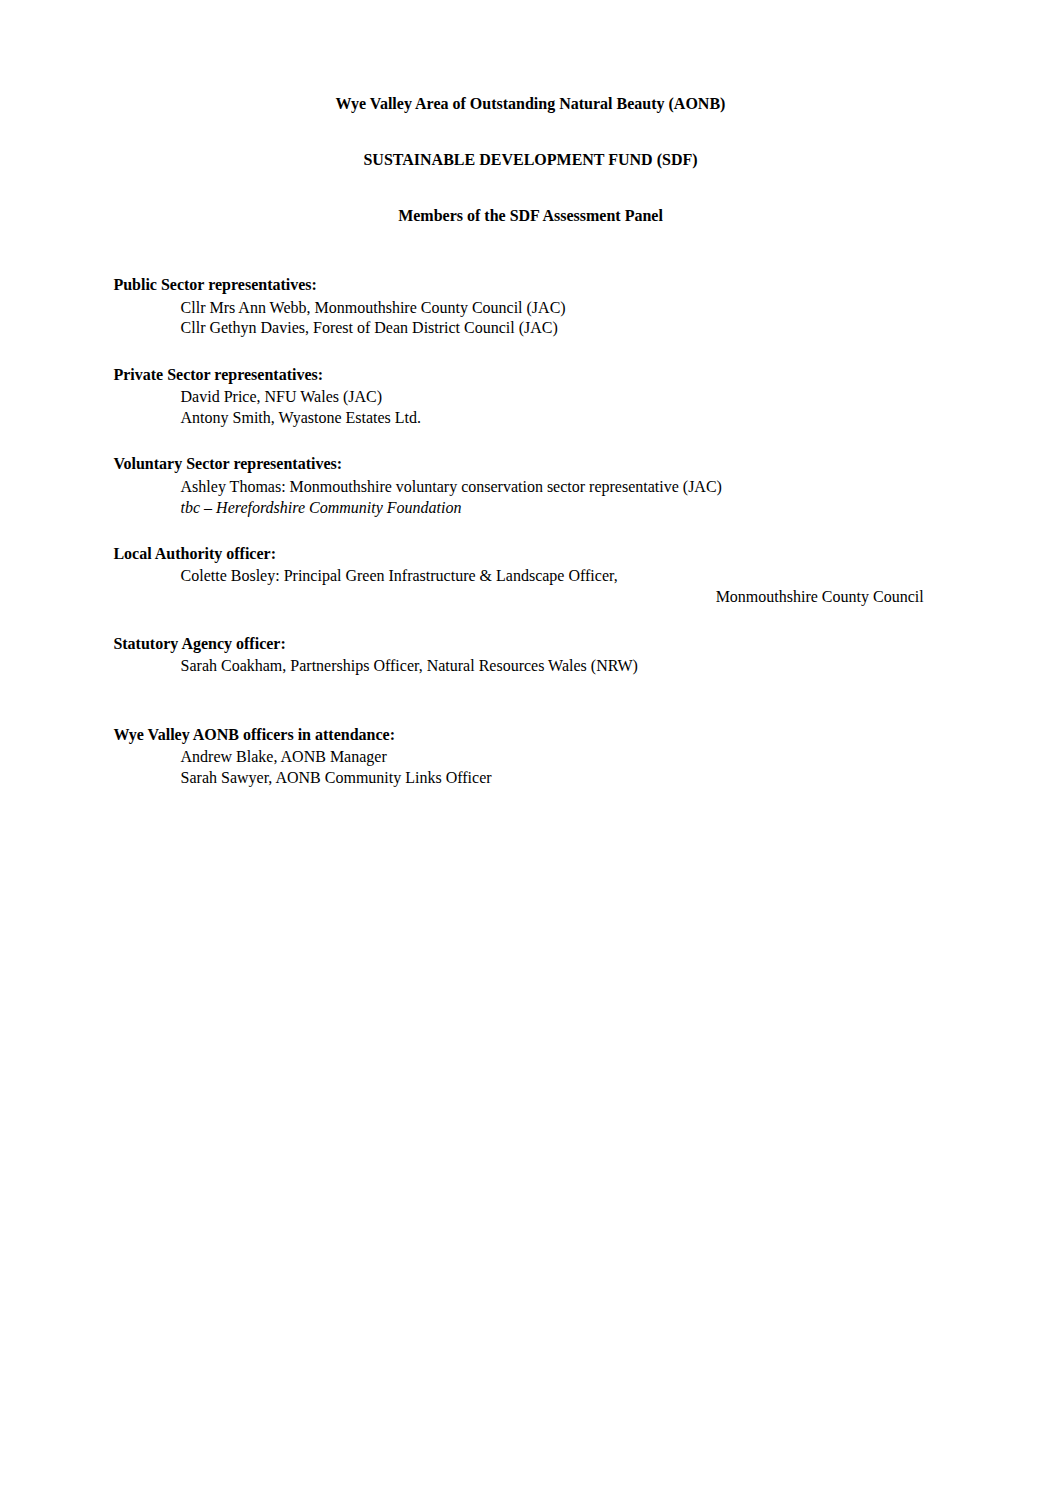Wye Valley Area of Outstanding Natural Beauty (AONB)
SUSTAINABLE DEVELOPMENT FUND (SDF)
Members of the SDF Assessment Panel
Public Sector representatives:
Cllr Mrs Ann Webb, Monmouthshire County Council (JAC)
Cllr Gethyn Davies, Forest of Dean District Council (JAC)
Private Sector representatives:
David Price, NFU Wales (JAC)
Antony Smith, Wyastone Estates Ltd.
Voluntary Sector representatives:
Ashley Thomas: Monmouthshire voluntary conservation sector representative (JAC)
tbc – Herefordshire Community Foundation
Local Authority officer:
Colette Bosley: Principal Green Infrastructure & Landscape Officer, Monmouthshire County Council
Statutory Agency officer:
Sarah Coakham, Partnerships Officer, Natural Resources Wales (NRW)
Wye Valley AONB officers in attendance:
Andrew Blake, AONB Manager
Sarah Sawyer, AONB Community Links Officer